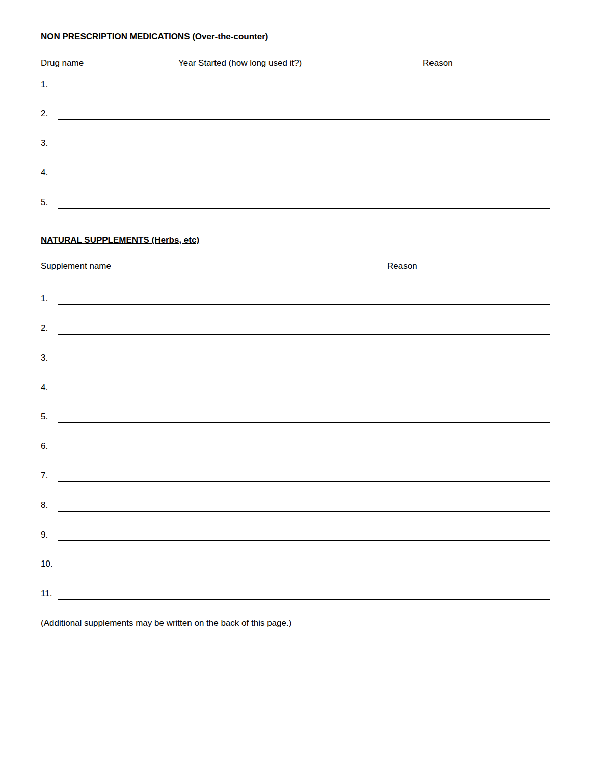NON PRESCRIPTION MEDICATIONS (Over-the-counter)
Drug name
Year Started (how long used it?)
Reason
NATURAL SUPPLEMENTS (Herbs, etc)
Supplement name
Reason
(Additional supplements may be written on the back of this page.)